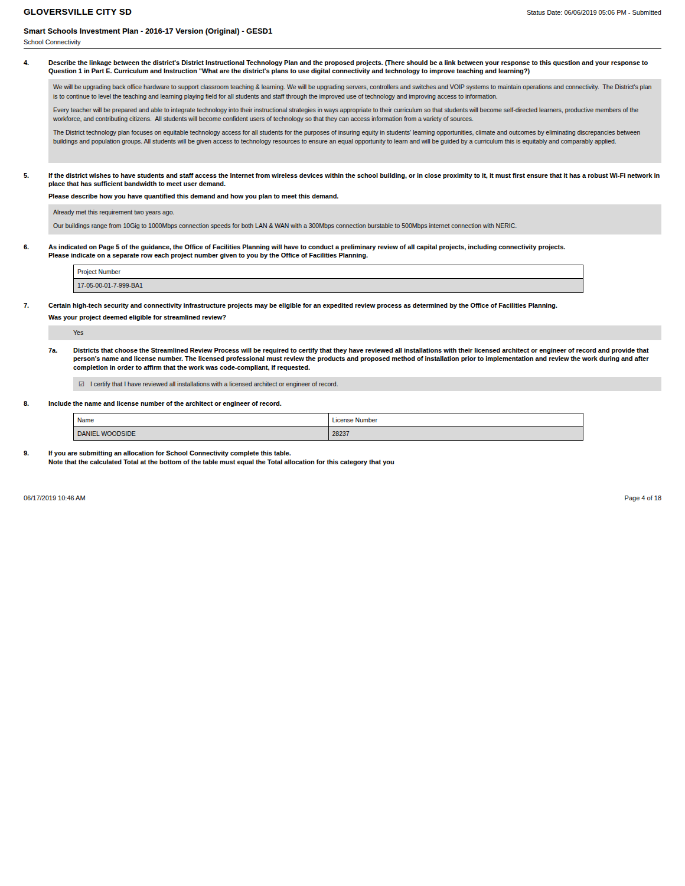GLOVERSVILLE CITY SD
Status Date: 06/06/2019 05:06 PM - Submitted
Smart Schools Investment Plan - 2016-17 Version (Original) - GESD1
School Connectivity
4.
Describe the linkage between the district's District Instructional Technology Plan and the proposed projects. (There should be a link between your response to this question and your response to Question 1 in Part E. Curriculum and Instruction "What are the district's plans to use digital connectivity and technology to improve teaching and learning?)
We will be upgrading back office hardware to support classroom teaching & learning. We will be upgrading servers, controllers and switches and VOIP systems to maintain operations and connectivity. The District's plan is to continue to level the teaching and learning playing field for all students and staff through the improved use of technology and improving access to information.
Every teacher will be prepared and able to integrate technology into their instructional strategies in ways appropriate to their curriculum so that students will become self-directed learners, productive members of the workforce, and contributing citizens. All students will become confident users of technology so that they can access information from a variety of sources.
The District technology plan focuses on equitable technology access for all students for the purposes of insuring equity in students' learning opportunities, climate and outcomes by eliminating discrepancies between buildings and population groups. All students will be given access to technology resources to ensure an equal opportunity to learn and will be guided by a curriculum this is equitably and comparably applied.
5.
If the district wishes to have students and staff access the Internet from wireless devices within the school building, or in close proximity to it, it must first ensure that it has a robust Wi-Fi network in place that has sufficient bandwidth to meet user demand.
Please describe how you have quantified this demand and how you plan to meet this demand.
Already met this requirement two years ago.
Our buildings range from 10Gig to 1000Mbps connection speeds for both LAN & WAN with a 300Mbps connection burstable to 500Mbps internet connection with NERIC.
6.
As indicated on Page 5 of the guidance, the Office of Facilities Planning will have to conduct a preliminary review of all capital projects, including connectivity projects.
Please indicate on a separate row each project number given to you by the Office of Facilities Planning.
| Project Number |
| 17-05-00-01-7-999-BA1 |
7.
Certain high-tech security and connectivity infrastructure projects may be eligible for an expedited review process as determined by the Office of Facilities Planning.
Was your project deemed eligible for streamlined review?
Yes
7a.
Districts that choose the Streamlined Review Process will be required to certify that they have reviewed all installations with their licensed architect or engineer of record and provide that person's name and license number. The licensed professional must review the products and proposed method of installation prior to implementation and review the work during and after completion in order to affirm that the work was code-compliant, if requested.
☑I certify that I have reviewed all installations with a licensed architect or engineer of record.
8.
Include the name and license number of the architect or engineer of record.
| Name | License Number |
| DANIEL WOODSIDE | 28237 |
9.
If you are submitting an allocation for School Connectivity complete this table.
Note that the calculated Total at the bottom of the table must equal the Total allocation for this category that you
06/17/2019 10:46 AM
Page 4 of 18